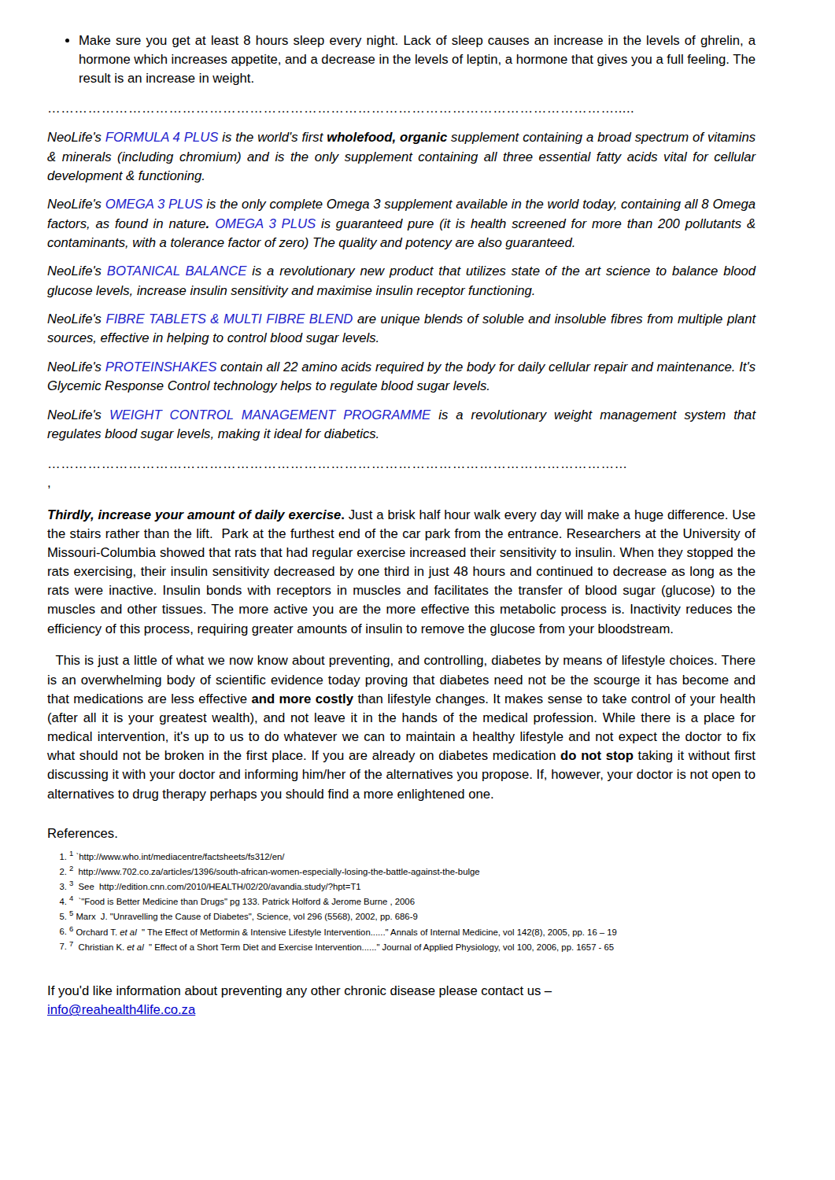Make sure you get at least 8 hours sleep every night. Lack of sleep causes an increase in the levels of ghrelin, a hormone which increases appetite, and a decrease in the levels of leptin, a hormone that gives you a full feeling. The result is an increase in weight.
……………………………………………………………………………………………………………….....
NeoLife's FORMULA 4 PLUS is the world's first wholefood, organic supplement containing a broad spectrum of vitamins & minerals (including chromium) and is the only supplement containing all three essential fatty acids vital for cellular development & functioning.
NeoLife's OMEGA 3 PLUS is the only complete Omega 3 supplement available in the world today, containing all 8 Omega factors, as found in nature. OMEGA 3 PLUS is guaranteed pure (it is health screened for more than 200 pollutants & contaminants, with a tolerance factor of zero) The quality and potency are also guaranteed.
NeoLife's BOTANICAL BALANCE is a revolutionary new product that utilizes state of the art science to balance blood glucose levels, increase insulin sensitivity and maximise insulin receptor functioning.
NeoLife's FIBRE TABLETS & MULTI FIBRE BLEND are unique blends of soluble and insoluble fibres from multiple plant sources, effective in helping to control blood sugar levels.
NeoLife's PROTEINSHAKES contain all 22 amino acids required by the body for daily cellular repair and maintenance. It's Glycemic Response Control technology helps to regulate blood sugar levels.
NeoLife's WEIGHT CONTROL MANAGEMENT PROGRAMME is a revolutionary weight management system that regulates blood sugar levels, making it ideal for diabetics.
…………………………………………………………………………………………………………………
,
Thirdly, increase your amount of daily exercise. Just a brisk half hour walk every day will make a huge difference. Use the stairs rather than the lift. Park at the furthest end of the car park from the entrance. Researchers at the University of Missouri-Columbia showed that rats that had regular exercise increased their sensitivity to insulin. When they stopped the rats exercising, their insulin sensitivity decreased by one third in just 48 hours and continued to decrease as long as the rats were inactive. Insulin bonds with receptors in muscles and facilitates the transfer of blood sugar (glucose) to the muscles and other tissues. The more active you are the more effective this metabolic process is. Inactivity reduces the efficiency of this process, requiring greater amounts of insulin to remove the glucose from your bloodstream.
This is just a little of what we now know about preventing, and controlling, diabetes by means of lifestyle choices. There is an overwhelming body of scientific evidence today proving that diabetes need not be the scourge it has become and that medications are less effective and more costly than lifestyle changes. It makes sense to take control of your health (after all it is your greatest wealth), and not leave it in the hands of the medical profession. While there is a place for medical intervention, it's up to us to do whatever we can to maintain a healthy lifestyle and not expect the doctor to fix what should not be broken in the first place. If you are already on diabetes medication do not stop taking it without first discussing it with your doctor and informing him/her of the alternatives you propose. If, however, your doctor is not open to alternatives to drug therapy perhaps you should find a more enlightened one.
References.
1 `http://www.who.int/mediacentre/factsheets/fs312/en/
2 http://www.702.co.za/articles/1396/south-african-women-especially-losing-the-battle-against-the-bulge
3 See http://edition.cnn.com/2010/HEALTH/02/20/avandia.study/?hpt=T1
4 `"Food is Better Medicine than Drugs" pg 133. Patrick Holford & Jerome Burne , 2006
5 Marx J. "Unravelling the Cause of Diabetes", Science, vol 296 (5568), 2002, pp. 686-9
6 Orchard T. et al " The Effect of Metformin & Intensive Lifestyle Intervention......" Annals of Internal Medicine, vol 142(8), 2005, pp. 16 – 19
7 Christian K. et al " Effect of a Short Term Diet and Exercise Intervention......" Journal of Applied Physiology, vol 100, 2006, pp. 1657 - 65
If you'd like information about preventing any other chronic disease please contact us –
info@reahealth4life.co.za